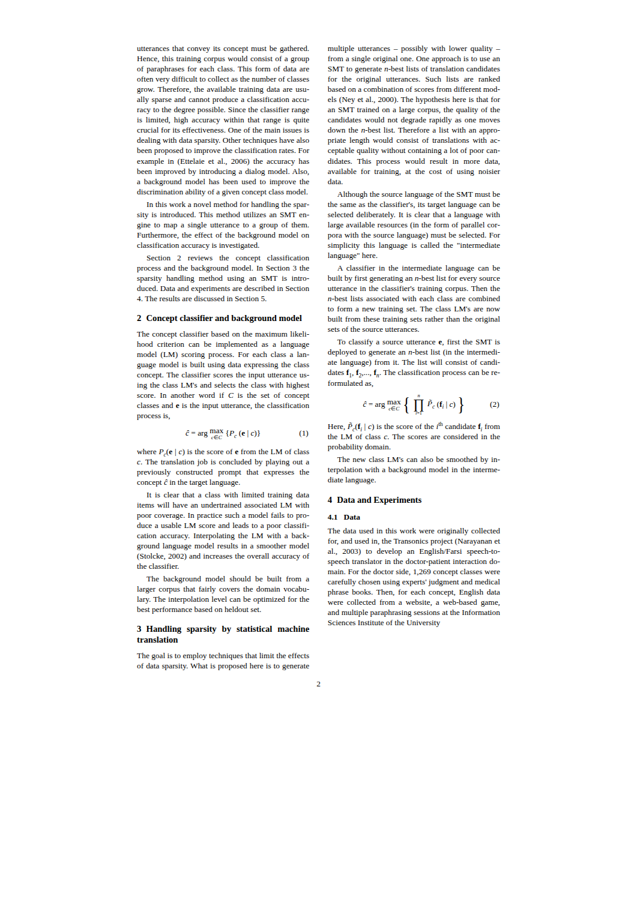utterances that convey its concept must be gathered. Hence, this training corpus would consist of a group of paraphrases for each class. This form of data are often very difficult to collect as the number of classes grow. Therefore, the available training data are usually sparse and cannot produce a classification accuracy to the degree possible. Since the classifier range is limited, high accuracy within that range is quite crucial for its effectiveness. One of the main issues is dealing with data sparsity. Other techniques have also been proposed to improve the classification rates. For example in (Ettelaie et al., 2006) the accuracy has been improved by introducing a dialog model. Also, a background model has been used to improve the discrimination ability of a given concept class model.
In this work a novel method for handling the sparsity is introduced. This method utilizes an SMT engine to map a single utterance to a group of them. Furthermore, the effect of the background model on classification accuracy is investigated.
Section 2 reviews the concept classification process and the background model. In Section 3 the sparsity handling method using an SMT is introduced. Data and experiments are described in Section 4. The results are discussed in Section 5.
2 Concept classifier and background model
The concept classifier based on the maximum likelihood criterion can be implemented as a language model (LM) scoring process. For each class a language model is built using data expressing the class concept. The classifier scores the input utterance using the class LM's and selects the class with highest score. In another word if C is the set of concept classes and e is the input utterance, the classification process is,
ĉ = arg max c∈C {Pc (e | c)} (1)
where Pc(e | c) is the score of e from the LM of class c. The translation job is concluded by playing out a previously constructed prompt that expresses the concept ĉ in the target language.
It is clear that a class with limited training data items will have an undertrained associated LM with poor coverage. In practice such a model fails to produce a usable LM score and leads to a poor classification accuracy. Interpolating the LM with a background language model results in a smoother model (Stolcke, 2002) and increases the overall accuracy of the classifier.
The background model should be built from a larger corpus that fairly covers the domain vocabulary. The interpolation level can be optimized for the best performance based on heldout set.
3 Handling sparsity by statistical machine translation
The goal is to employ techniques that limit the effects of data sparsity. What is proposed here is to generate multiple utterances – possibly with lower quality – from a single original one. One approach is to use an SMT to generate n-best lists of translation candidates for the original utterances. Such lists are ranked based on a combination of scores from different models (Ney et al., 2000). The hypothesis here is that for an SMT trained on a large corpus, the quality of the candidates would not degrade rapidly as one moves down the n-best list. Therefore a list with an appropriate length would consist of translations with acceptable quality without containing a lot of poor candidates. This process would result in more data, available for training, at the cost of using noisier data.
Although the source language of the SMT must be the same as the classifier's, its target language can be selected deliberately. It is clear that a language with large available resources (in the form of parallel corpora with the source language) must be selected. For simplicity this language is called the "intermediate language" here.
A classifier in the intermediate language can be built by first generating an n-best list for every source utterance in the classifier's training corpus. Then the n-best lists associated with each class are combined to form a new training set. The class LM's are now built from these training sets rather than the original sets of the source utterances.
To classify a source utterance e, first the SMT is deployed to generate an n-best list (in the intermediate language) from it. The list will consist of candidates f1, f2,..., fn. The classification process can be reformulated as,
ĉ = arg max c∈C { n∏i=1 P̃c (fi | c) } (2)
Here, P̃c(fi | c) is the score of the ith candidate fi from the LM of class c. The scores are considered in the probability domain.
The new class LM's can also be smoothed by interpolation with a background model in the intermediate language.
4 Data and Experiments
4.1 Data
The data used in this work were originally collected for, and used in, the Transonics project (Narayanan et al., 2003) to develop an English/Farsi speech-to-speech translator in the doctor-patient interaction domain. For the doctor side, 1,269 concept classes were carefully chosen using experts' judgment and medical phrase books. Then, for each concept, English data were collected from a website, a web-based game, and multiple paraphrasing sessions at the Information Sciences Institute of the University
2